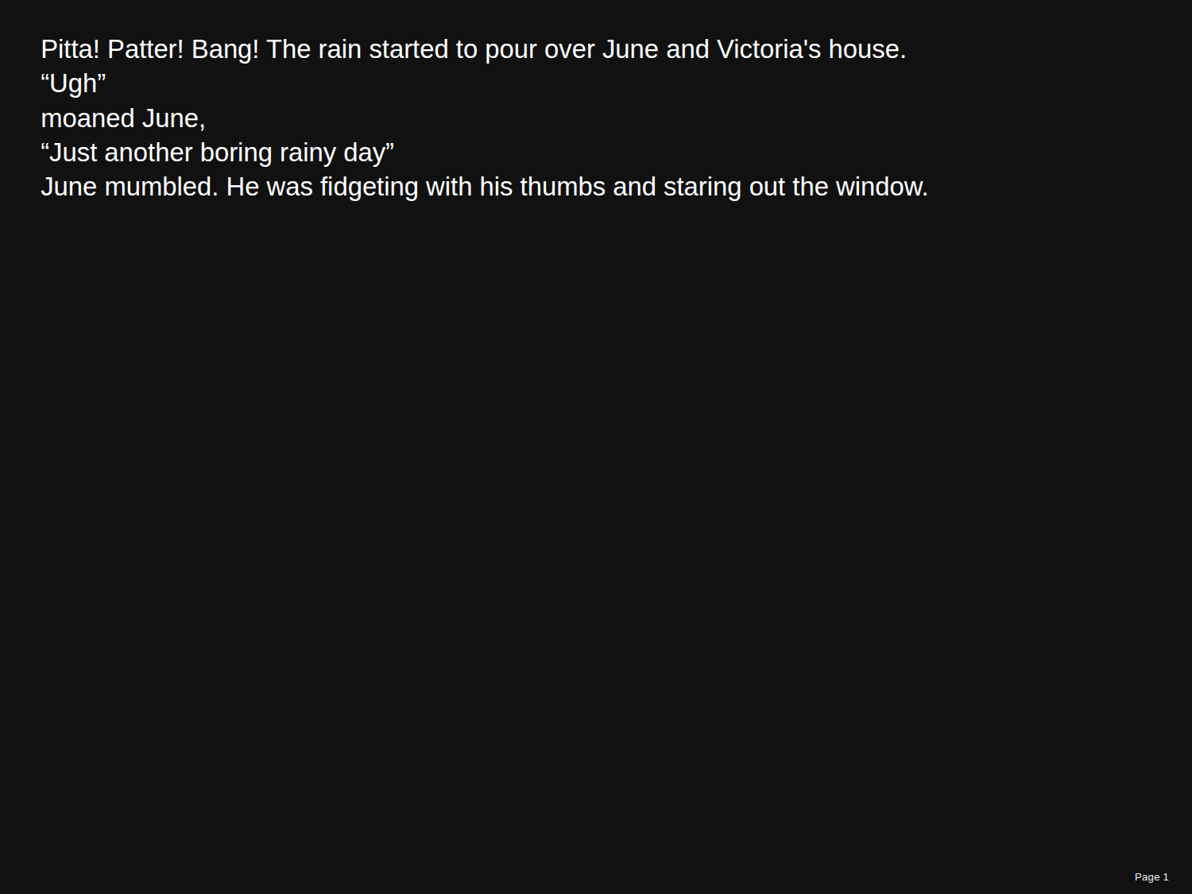Pitta! Patter! Bang! The rain started to pour over June and Victoria's house.
“Ugh”
moaned June,
“Just another boring rainy day”
June mumbled. He was fidgeting with his thumbs and staring out the window.
Page 1